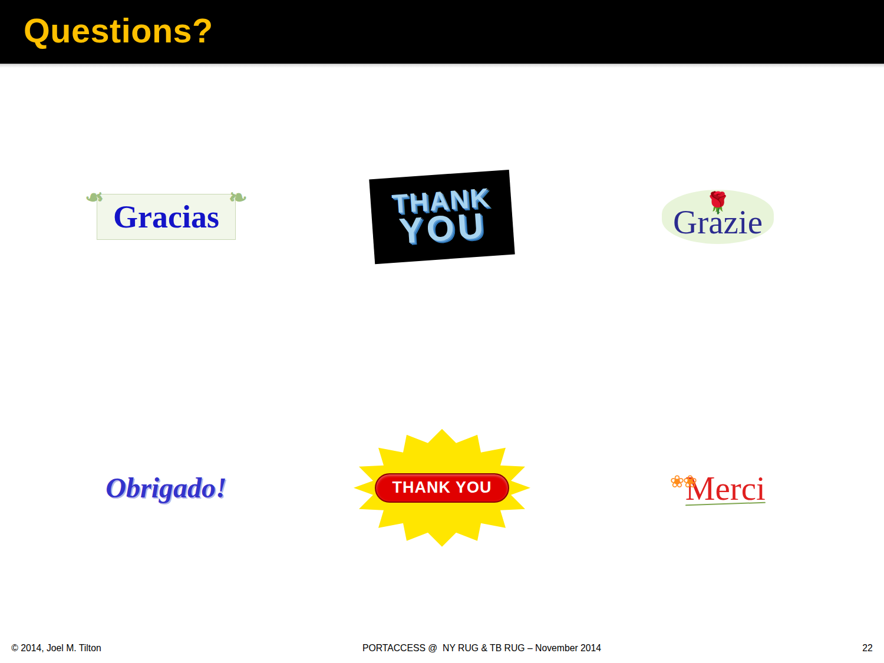Questions?
Gracias
THANK YOU
🌹 Grazie
Obrigado!
THANK YOU
❀❀ Merci
© 2014, Joel M. Tilton PORTACCESS @ NY RUG & TB RUG – November 2014 22